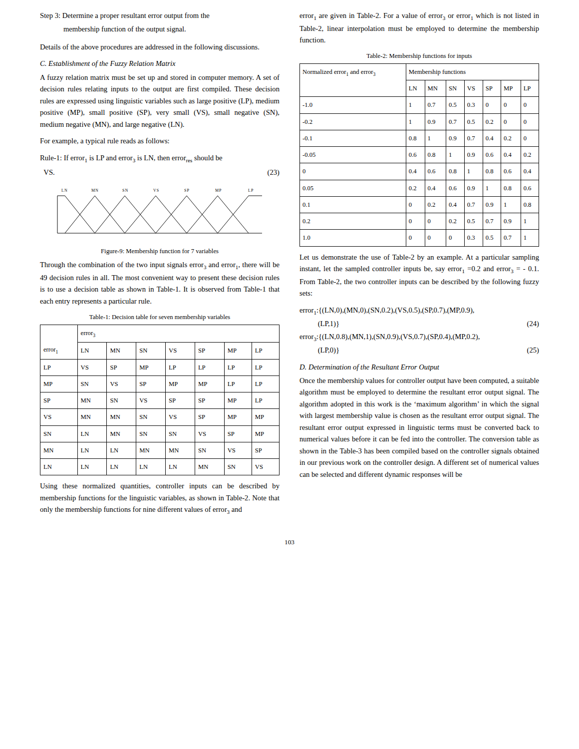Step 3: Determine a proper resultant error output from the
membership function of the output signal.
Details of the above procedures are addressed in the following discussions.
C. Establishment of the Fuzzy Relation Matrix
A fuzzy relation matrix must be set up and stored in computer memory. A set of decision rules relating inputs to the output are first compiled. These decision rules are expressed using linguistic variables such as large positive (LP), medium positive (MP), small positive (SP), very small (VS), small negative (SN), medium negative (MN), and large negative (LN).
For example, a typical rule reads as follows:
Rule-1: If error1 is LP and error3 is LN, then errorres should be
VS. (23)
LN MN SN VS SP MP LP
Figure-9: Membership function for 7 variables
Through the combination of the two input signals error3 and error1, there will be 49 decision rules in all. The most convenient way to present these decision rules is to use a decision table as shown in Table-1. It is observed from Table-1 that each entry represents a particular rule.
Table-1: Decision table for seven membership variables
| error 1 | error 3 |
| LN | MN | SN | VS | SP | MP | LP |
| LP | VS | SP | MP | LP | LP | LP | LP |
| MP | SN | VS | SP | MP | MP | LP | LP |
| SP | MN | SN | VS | SP | SP | MP | LP |
| VS | MN | MN | SN | VS | SP | MP | MP |
| SN | LN | MN | SN | SN | VS | SP | MP |
| MN | LN | LN | MN | MN | SN | VS | SP |
| LN | LN | LN | LN | LN | MN | SN | VS |
Using these normalized quantities, controller inputs can be described by membership functions for the linguistic variables, as shown in Table-2. Note that only the membership functions for nine different values of error3 and
error1 are given in Table-2. For a value of error3 or error1 which is not listed in Table-2, linear interpolation must be employed to determine the membership function.
Table-2: Membership functions for inputs
| Normalized error 1 and error 3 | Membership functions |
| LN | MN | SN | VS | SP | MP | LP |
| -1.0 | 1 | 0.7 | 0.5 | 0.3 | 0 | 0 | 0 |
| -0.2 | 1 | 0.9 | 0.7 | 0.5 | 0.2 | 0 | 0 |
| -0.1 | 0.8 | 1 | 0.9 | 0.7 | 0.4 | 0.2 | 0 |
| -0.05 | 0.6 | 0.8 | 1 | 0.9 | 0.6 | 0.4 | 0.2 |
| 0 | 0.4 | 0.6 | 0.8 | 1 | 0.8 | 0.6 | 0.4 |
| 0.05 | 0.2 | 0.4 | 0.6 | 0.9 | 1 | 0.8 | 0.6 |
| 0.1 | 0 | 0.2 | 0.4 | 0.7 | 0.9 | 1 | 0.8 |
| 0.2 | 0 | 0 | 0.2 | 0.5 | 0.7 | 0.9 | 1 |
| 1.0 | 0 | 0 | 0 | 0.3 | 0.5 | 0.7 | 1 |
Let us demonstrate the use of Table-2 by an example. At a particular sampling instant, let the sampled controller inputs be, say error1 =0.2 and error3 = - 0.1. From Table-2, the two controller inputs can be described by the following fuzzy sets:
error1:{(LN,0),(MN,0),(SN,0.2),(VS,0.5),(SP,0.7),(MP,0.9),
(LP,1)} (24)
error3:{(LN,0.8),(MN,1),(SN,0.9),(VS,0.7),(SP,0.4),(MP,0.2),
(LP,0)} (25)
D. Determination of the Resultant Error Output
Once the membership values for controller output have been computed, a suitable algorithm must be employed to determine the resultant error output signal. The algorithm adopted in this work is the ‘maximum algorithm’ in which the signal with largest membership value is chosen as the resultant error output signal. The resultant error output expressed in linguistic terms must be converted back to numerical values before it can be fed into the controller. The conversion table as shown in the Table-3 has been compiled based on the controller signals obtained in our previous work on the controller design. A different set of numerical values can be selected and different dynamic responses will be
103